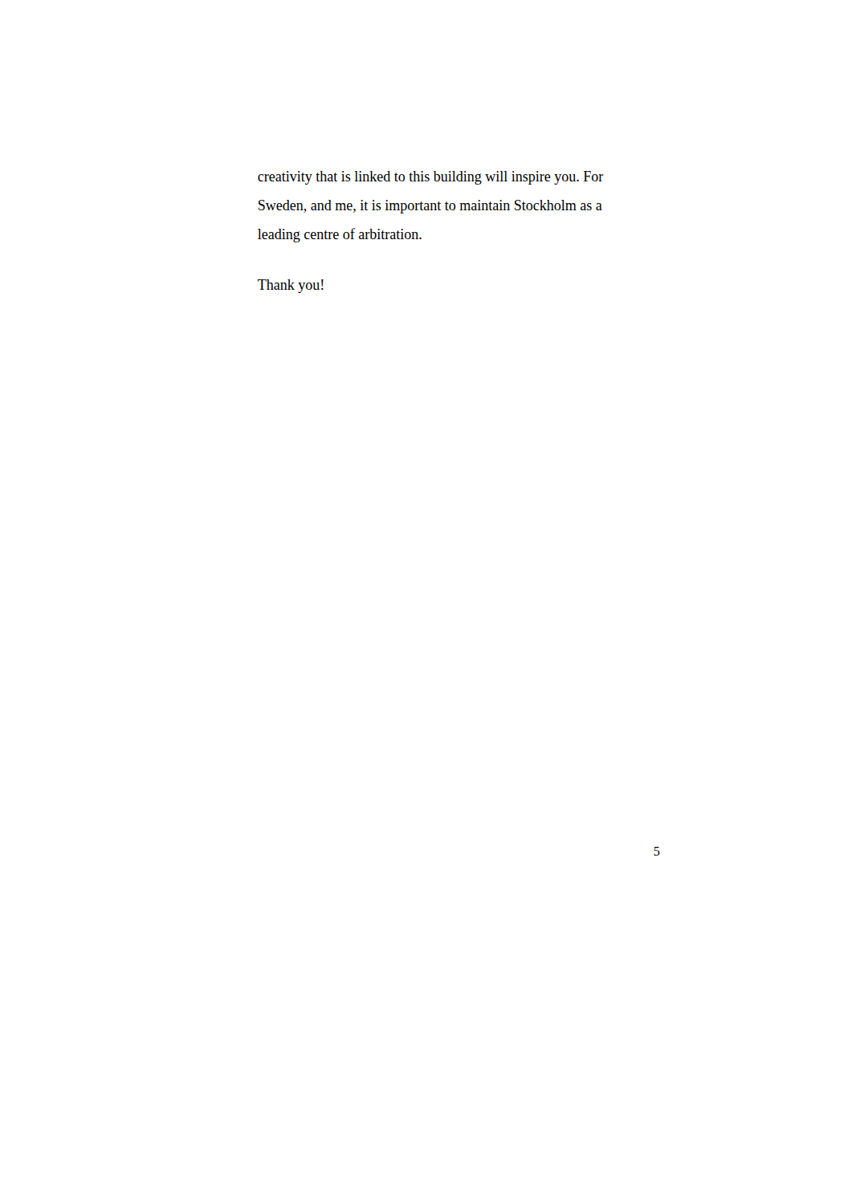creativity that is linked to this building will inspire you. For Sweden, and me, it is important to maintain Stockholm as a leading centre of arbitration.
Thank you!
5